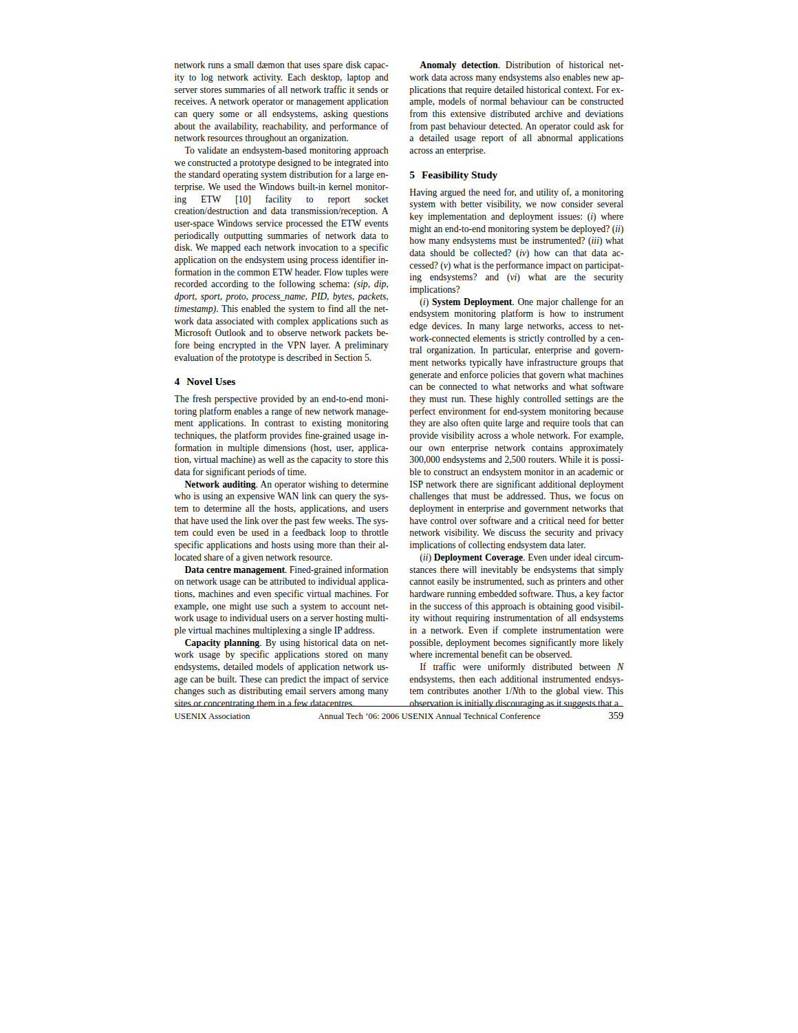network runs a small dæmon that uses spare disk capacity to log network activity. Each desktop, laptop and server stores summaries of all network traffic it sends or receives. A network operator or management application can query some or all endsystems, asking questions about the availability, reachability, and performance of network resources throughout an organization.
To validate an endsystem-based monitoring approach we constructed a prototype designed to be integrated into the standard operating system distribution for a large enterprise. We used the Windows built-in kernel monitoring ETW [10] facility to report socket creation/destruction and data transmission/reception. A user-space Windows service processed the ETW events periodically outputting summaries of network data to disk. We mapped each network invocation to a specific application on the endsystem using process identifier information in the common ETW header. Flow tuples were recorded according to the following schema: (sip, dip, dport, sport, proto, process_name, PID, bytes, packets, timestamp). This enabled the system to find all the network data associated with complex applications such as Microsoft Outlook and to observe network packets before being encrypted in the VPN layer. A preliminary evaluation of the prototype is described in Section 5.
4 Novel Uses
The fresh perspective provided by an end-to-end monitoring platform enables a range of new network management applications. In contrast to existing monitoring techniques, the platform provides fine-grained usage information in multiple dimensions (host, user, application, virtual machine) as well as the capacity to store this data for significant periods of time.
Network auditing. An operator wishing to determine who is using an expensive WAN link can query the system to determine all the hosts, applications, and users that have used the link over the past few weeks. The system could even be used in a feedback loop to throttle specific applications and hosts using more than their allocated share of a given network resource.
Data centre management. Fined-grained information on network usage can be attributed to individual applications, machines and even specific virtual machines. For example, one might use such a system to account network usage to individual users on a server hosting multiple virtual machines multiplexing a single IP address.
Capacity planning. By using historical data on network usage by specific applications stored on many endsystems, detailed models of application network usage can be built. These can predict the impact of service changes such as distributing email servers among many sites or concentrating them in a few datacentres.
Anomaly detection. Distribution of historical network data across many endsystems also enables new applications that require detailed historical context. For example, models of normal behaviour can be constructed from this extensive distributed archive and deviations from past behaviour detected. An operator could ask for a detailed usage report of all abnormal applications across an enterprise.
5 Feasibility Study
Having argued the need for, and utility of, a monitoring system with better visibility, we now consider several key implementation and deployment issues: (i) where might an end-to-end monitoring system be deployed? (ii) how many endsystems must be instrumented? (iii) what data should be collected? (iv) how can that data accessed? (v) what is the performance impact on participating endsystems? and (vi) what are the security implications?
(i) System Deployment. One major challenge for an endsystem monitoring platform is how to instrument edge devices. In many large networks, access to network-connected elements is strictly controlled by a central organization. In particular, enterprise and government networks typically have infrastructure groups that generate and enforce policies that govern what machines can be connected to what networks and what software they must run. These highly controlled settings are the perfect environment for end-system monitoring because they are also often quite large and require tools that can provide visibility across a whole network. For example, our own enterprise network contains approximately 300,000 endsystems and 2,500 routers. While it is possible to construct an endsystem monitor in an academic or ISP network there are significant additional deployment challenges that must be addressed. Thus, we focus on deployment in enterprise and government networks that have control over software and a critical need for better network visibility. We discuss the security and privacy implications of collecting endsystem data later.
(ii) Deployment Coverage. Even under ideal circumstances there will inevitably be endsystems that simply cannot easily be instrumented, such as printers and other hardware running embedded software. Thus, a key factor in the success of this approach is obtaining good visibility without requiring instrumentation of all endsystems in a network. Even if complete instrumentation were possible, deployment becomes significantly more likely where incremental benefit can be observed.
If traffic were uniformly distributed between N endsystems, then each additional instrumented endsystem contributes another 1/Nth to the global view. This observation is initially discouraging as it suggests that a
USENIX Association Annual Tech ’06: 2006 USENIX Annual Technical Conference 359